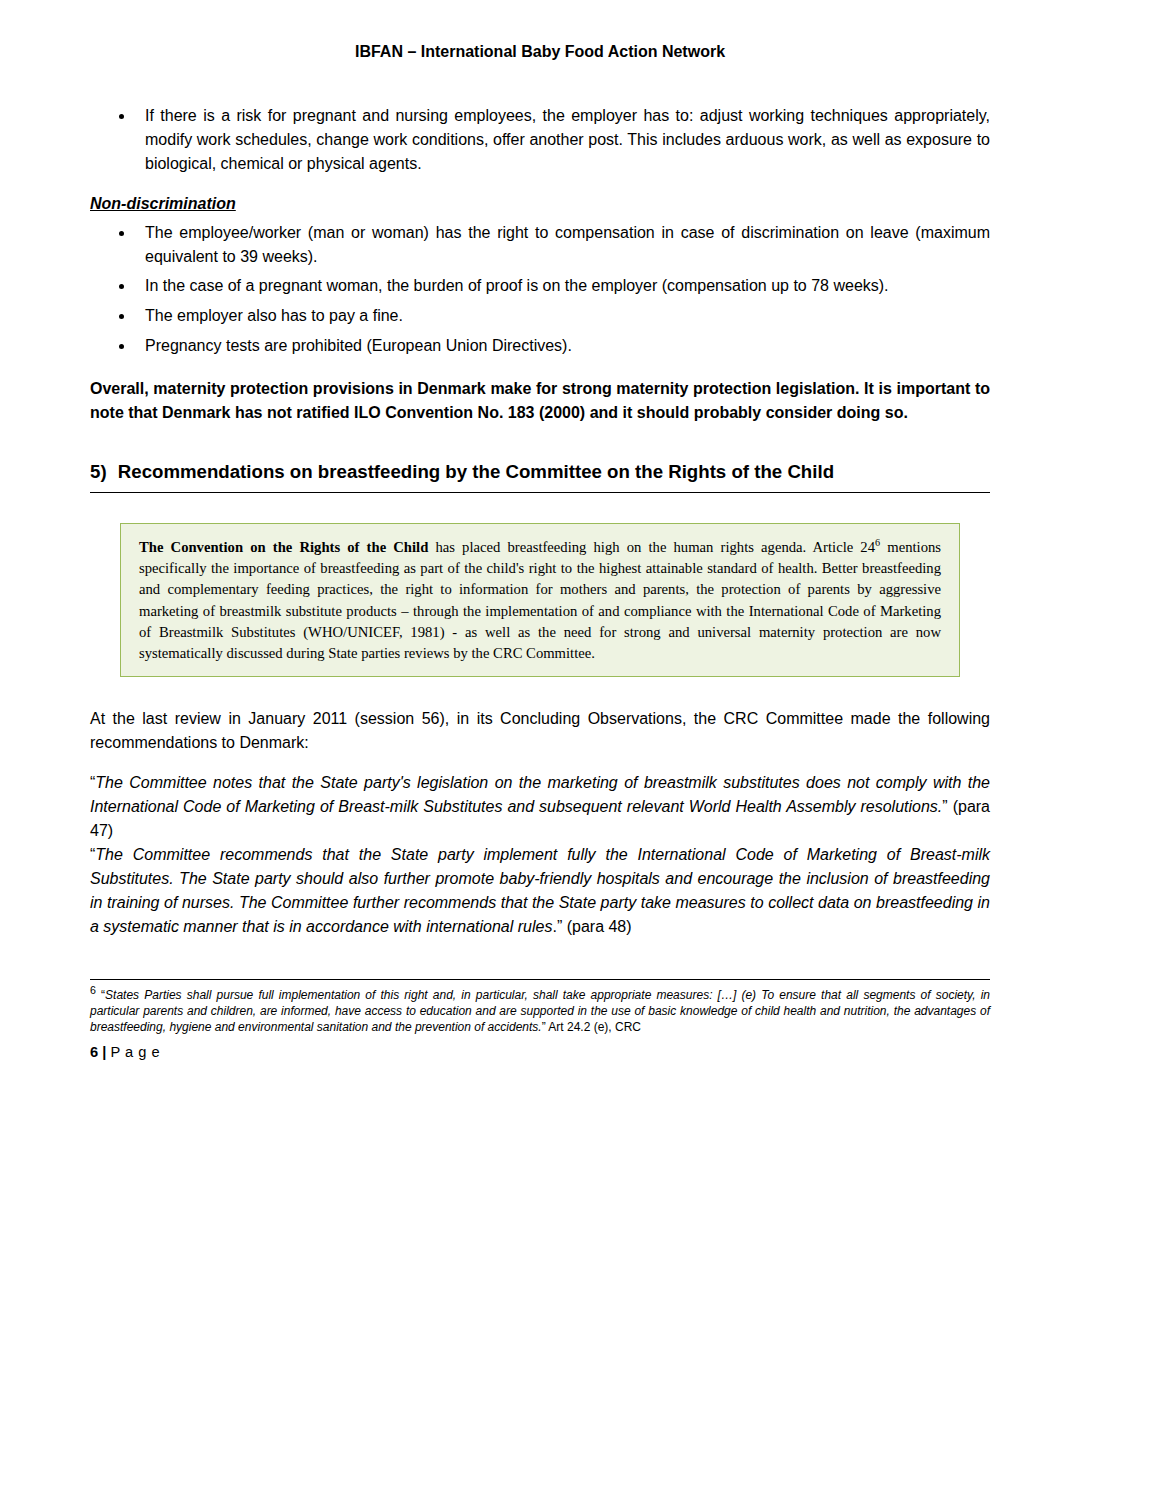IBFAN – International Baby Food Action Network
If there is a risk for pregnant and nursing employees, the employer has to: adjust working techniques appropriately, modify work schedules, change work conditions, offer another post. This includes arduous work, as well as exposure to biological, chemical or physical agents.
Non-discrimination
The employee/worker (man or woman) has the right to compensation in case of discrimination on leave (maximum equivalent to 39 weeks).
In the case of a pregnant woman, the burden of proof is on the employer (compensation up to 78 weeks).
The employer also has to pay a fine.
Pregnancy tests are prohibited (European Union Directives).
Overall, maternity protection provisions in Denmark make for strong maternity protection legislation. It is important to note that Denmark has not ratified ILO Convention No. 183 (2000) and it should probably consider doing so.
5) Recommendations on breastfeeding by the Committee on the Rights of the Child
The Convention on the Rights of the Child has placed breastfeeding high on the human rights agenda. Article 246 mentions specifically the importance of breastfeeding as part of the child's right to the highest attainable standard of health. Better breastfeeding and complementary feeding practices, the right to information for mothers and parents, the protection of parents by aggressive marketing of breastmilk substitute products – through the implementation of and compliance with the International Code of Marketing of Breastmilk Substitutes (WHO/UNICEF, 1981) - as well as the need for strong and universal maternity protection are now systematically discussed during State parties reviews by the CRC Committee.
At the last review in January 2011 (session 56), in its Concluding Observations, the CRC Committee made the following recommendations to Denmark:
“The Committee notes that the State party's legislation on the marketing of breastmilk substitutes does not comply with the International Code of Marketing of Breast-milk Substitutes and subsequent relevant World Health Assembly resolutions.” (para 47)
“The Committee recommends that the State party implement fully the International Code of Marketing of Breast-milk Substitutes. The State party should also further promote baby-friendly hospitals and encourage the inclusion of breastfeeding in training of nurses. The Committee further recommends that the State party take measures to collect data on breastfeeding in a systematic manner that is in accordance with international rules.” (para 48)
6 “States Parties shall pursue full implementation of this right and, in particular, shall take appropriate measures: […] (e) To ensure that all segments of society, in particular parents and children, are informed, have access to education and are supported in the use of basic knowledge of child health and nutrition, the advantages of breastfeeding, hygiene and environmental sanitation and the prevention of accidents.” Art 24.2 (e), CRC
6 | P a g e